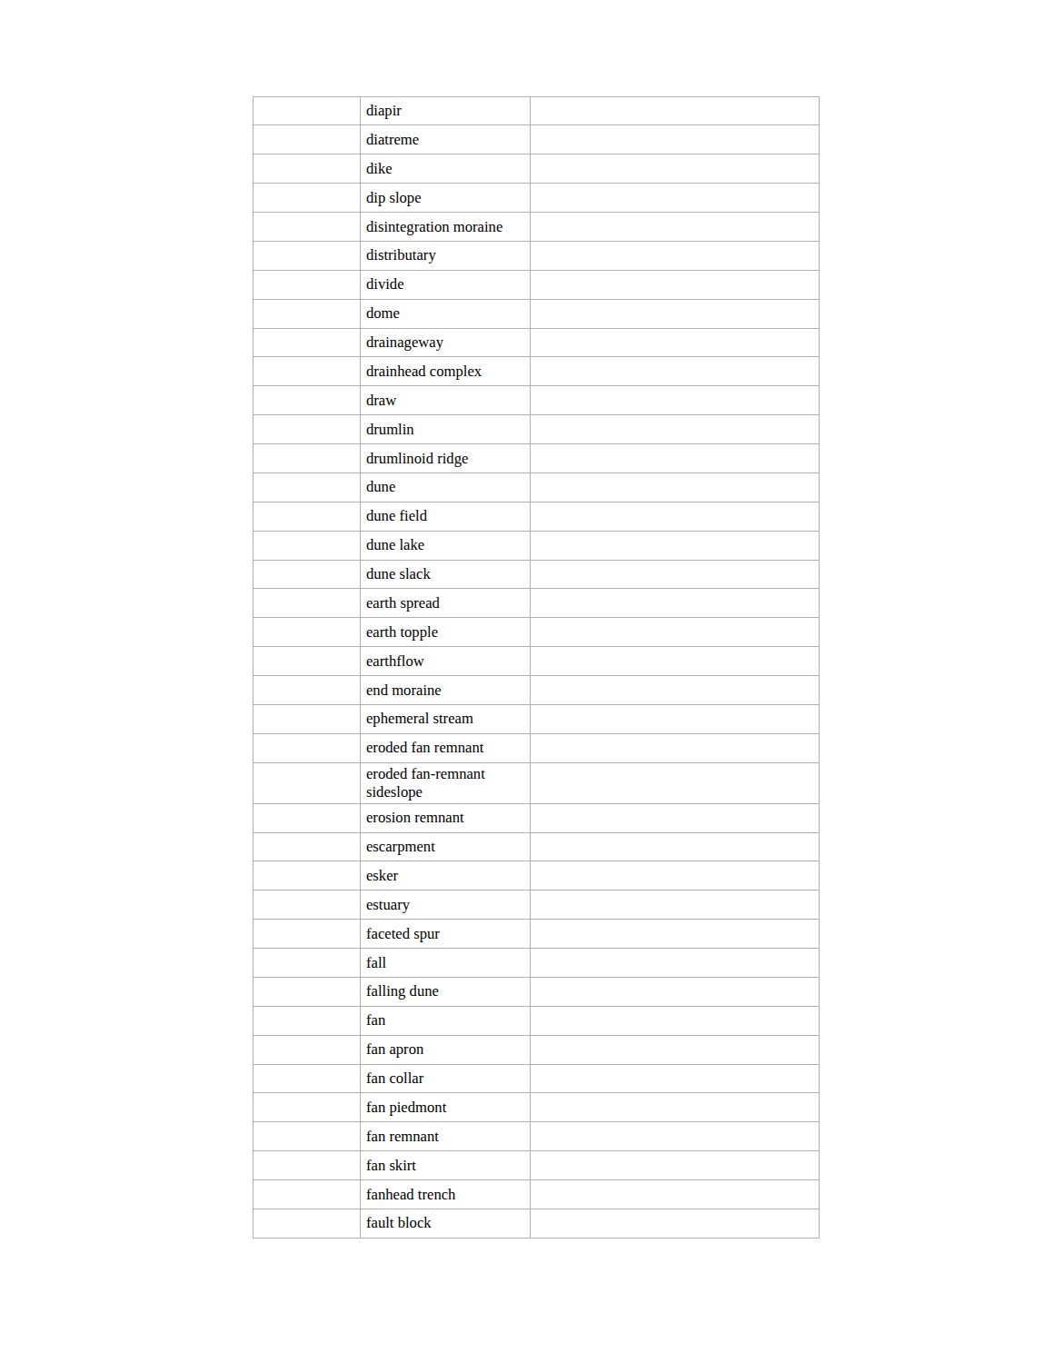| | diapir | |
| | diatreme | |
| | dike | |
| | dip slope | |
| | disintegration moraine | |
| | distributary | |
| | divide | |
| | dome | |
| | drainageway | |
| | drainhead complex | |
| | draw | |
| | drumlin | |
| | drumlinoid ridge | |
| | dune | |
| | dune field | |
| | dune lake | |
| | dune slack | |
| | earth spread | |
| | earth topple | |
| | earthflow | |
| | end moraine | |
| | ephemeral stream | |
| | eroded fan remnant | |
| | eroded fan-remnant sideslope | |
| | erosion remnant | |
| | escarpment | |
| | esker | |
| | estuary | |
| | faceted spur | |
| | fall | |
| | falling dune | |
| | fan | |
| | fan apron | |
| | fan collar | |
| | fan piedmont | |
| | fan remnant | |
| | fan skirt | |
| | fanhead trench | |
| | fault block | |